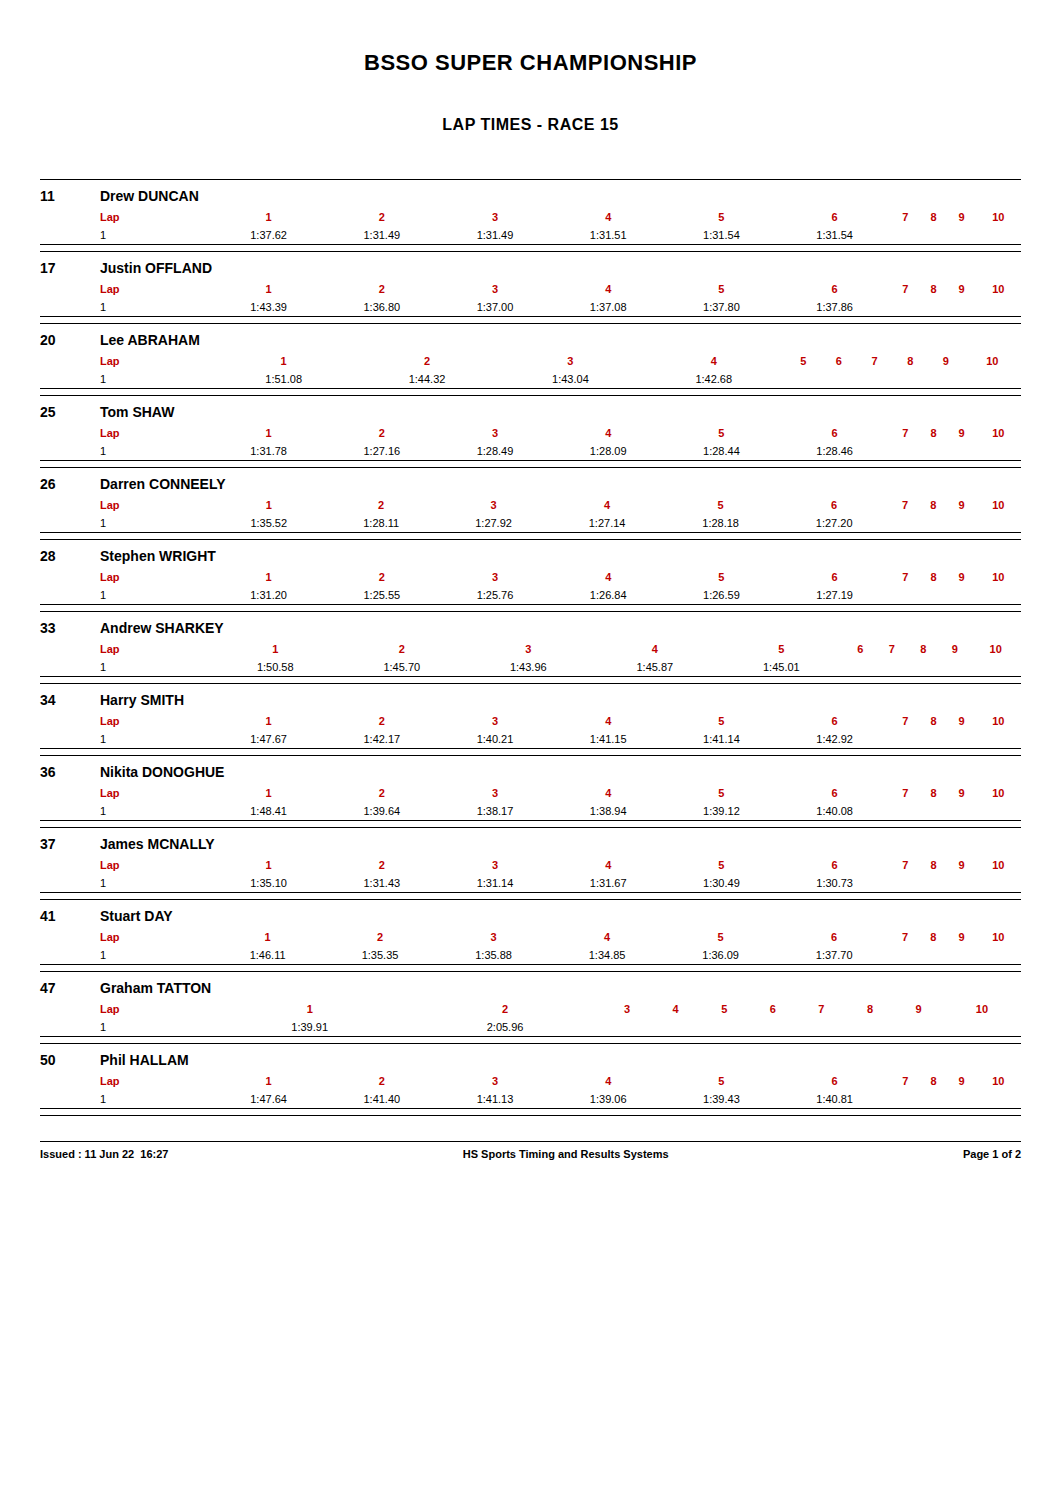BSSO SUPER CHAMPIONSHIP
LAP TIMES - RACE 15
11 Drew DUNCAN
| Lap | 1 | 2 | 3 | 4 | 5 | 6 | 7 | 8 | 9 | 10 |
| --- | --- | --- | --- | --- | --- | --- | --- | --- | --- | --- |
| 1 | 1:37.62 | 1:31.49 | 1:31.49 | 1:31.51 | 1:31.54 | 1:31.54 | | | | |
17 Justin OFFLAND
| Lap | 1 | 2 | 3 | 4 | 5 | 6 | 7 | 8 | 9 | 10 |
| --- | --- | --- | --- | --- | --- | --- | --- | --- | --- | --- |
| 1 | 1:43.39 | 1:36.80 | 1:37.00 | 1:37.08 | 1:37.80 | 1:37.86 | | | | |
20 Lee ABRAHAM
| Lap | 1 | 2 | 3 | 4 | 5 | 6 | 7 | 8 | 9 | 10 |
| --- | --- | --- | --- | --- | --- | --- | --- | --- | --- | --- |
| 1 | 1:51.08 | 1:44.32 | 1:43.04 | 1:42.68 | | | | | | |
25 Tom SHAW
| Lap | 1 | 2 | 3 | 4 | 5 | 6 | 7 | 8 | 9 | 10 |
| --- | --- | --- | --- | --- | --- | --- | --- | --- | --- | --- |
| 1 | 1:31.78 | 1:27.16 | 1:28.49 | 1:28.09 | 1:28.44 | 1:28.46 | | | | |
26 Darren CONNEELY
| Lap | 1 | 2 | 3 | 4 | 5 | 6 | 7 | 8 | 9 | 10 |
| --- | --- | --- | --- | --- | --- | --- | --- | --- | --- | --- |
| 1 | 1:35.52 | 1:28.11 | 1:27.92 | 1:27.14 | 1:28.18 | 1:27.20 | | | | |
28 Stephen WRIGHT
| Lap | 1 | 2 | 3 | 4 | 5 | 6 | 7 | 8 | 9 | 10 |
| --- | --- | --- | --- | --- | --- | --- | --- | --- | --- | --- |
| 1 | 1:31.20 | 1:25.55 | 1:25.76 | 1:26.84 | 1:26.59 | 1:27.19 | | | | |
33 Andrew SHARKEY
| Lap | 1 | 2 | 3 | 4 | 5 | 6 | 7 | 8 | 9 | 10 |
| --- | --- | --- | --- | --- | --- | --- | --- | --- | --- | --- |
| 1 | 1:50.58 | 1:45.70 | 1:43.96 | 1:45.87 | 1:45.01 | | | | | |
34 Harry SMITH
| Lap | 1 | 2 | 3 | 4 | 5 | 6 | 7 | 8 | 9 | 10 |
| --- | --- | --- | --- | --- | --- | --- | --- | --- | --- | --- |
| 1 | 1:47.67 | 1:42.17 | 1:40.21 | 1:41.15 | 1:41.14 | 1:42.92 | | | | |
36 Nikita DONOGHUE
| Lap | 1 | 2 | 3 | 4 | 5 | 6 | 7 | 8 | 9 | 10 |
| --- | --- | --- | --- | --- | --- | --- | --- | --- | --- | --- |
| 1 | 1:48.41 | 1:39.64 | 1:38.17 | 1:38.94 | 1:39.12 | 1:40.08 | | | | |
37 James MCNALLY
| Lap | 1 | 2 | 3 | 4 | 5 | 6 | 7 | 8 | 9 | 10 |
| --- | --- | --- | --- | --- | --- | --- | --- | --- | --- | --- |
| 1 | 1:35.10 | 1:31.43 | 1:31.14 | 1:31.67 | 1:30.49 | 1:30.73 | | | | |
41 Stuart DAY
| Lap | 1 | 2 | 3 | 4 | 5 | 6 | 7 | 8 | 9 | 10 |
| --- | --- | --- | --- | --- | --- | --- | --- | --- | --- | --- |
| 1 | 1:46.11 | 1:35.35 | 1:35.88 | 1:34.85 | 1:36.09 | 1:37.70 | | | | |
47 Graham TATTON
| Lap | 1 | 2 | 3 | 4 | 5 | 6 | 7 | 8 | 9 | 10 |
| --- | --- | --- | --- | --- | --- | --- | --- | --- | --- | --- |
| 1 | 1:39.91 | 2:05.96 | | | | | | | | |
50 Phil HALLAM
| Lap | 1 | 2 | 3 | 4 | 5 | 6 | 7 | 8 | 9 | 10 |
| --- | --- | --- | --- | --- | --- | --- | --- | --- | --- | --- |
| 1 | 1:47.64 | 1:41.40 | 1:41.13 | 1:39.06 | 1:39.43 | 1:40.81 | | | | |
Issued : 11 Jun 22 16:27 HS Sports Timing and Results Systems Page 1 of 2